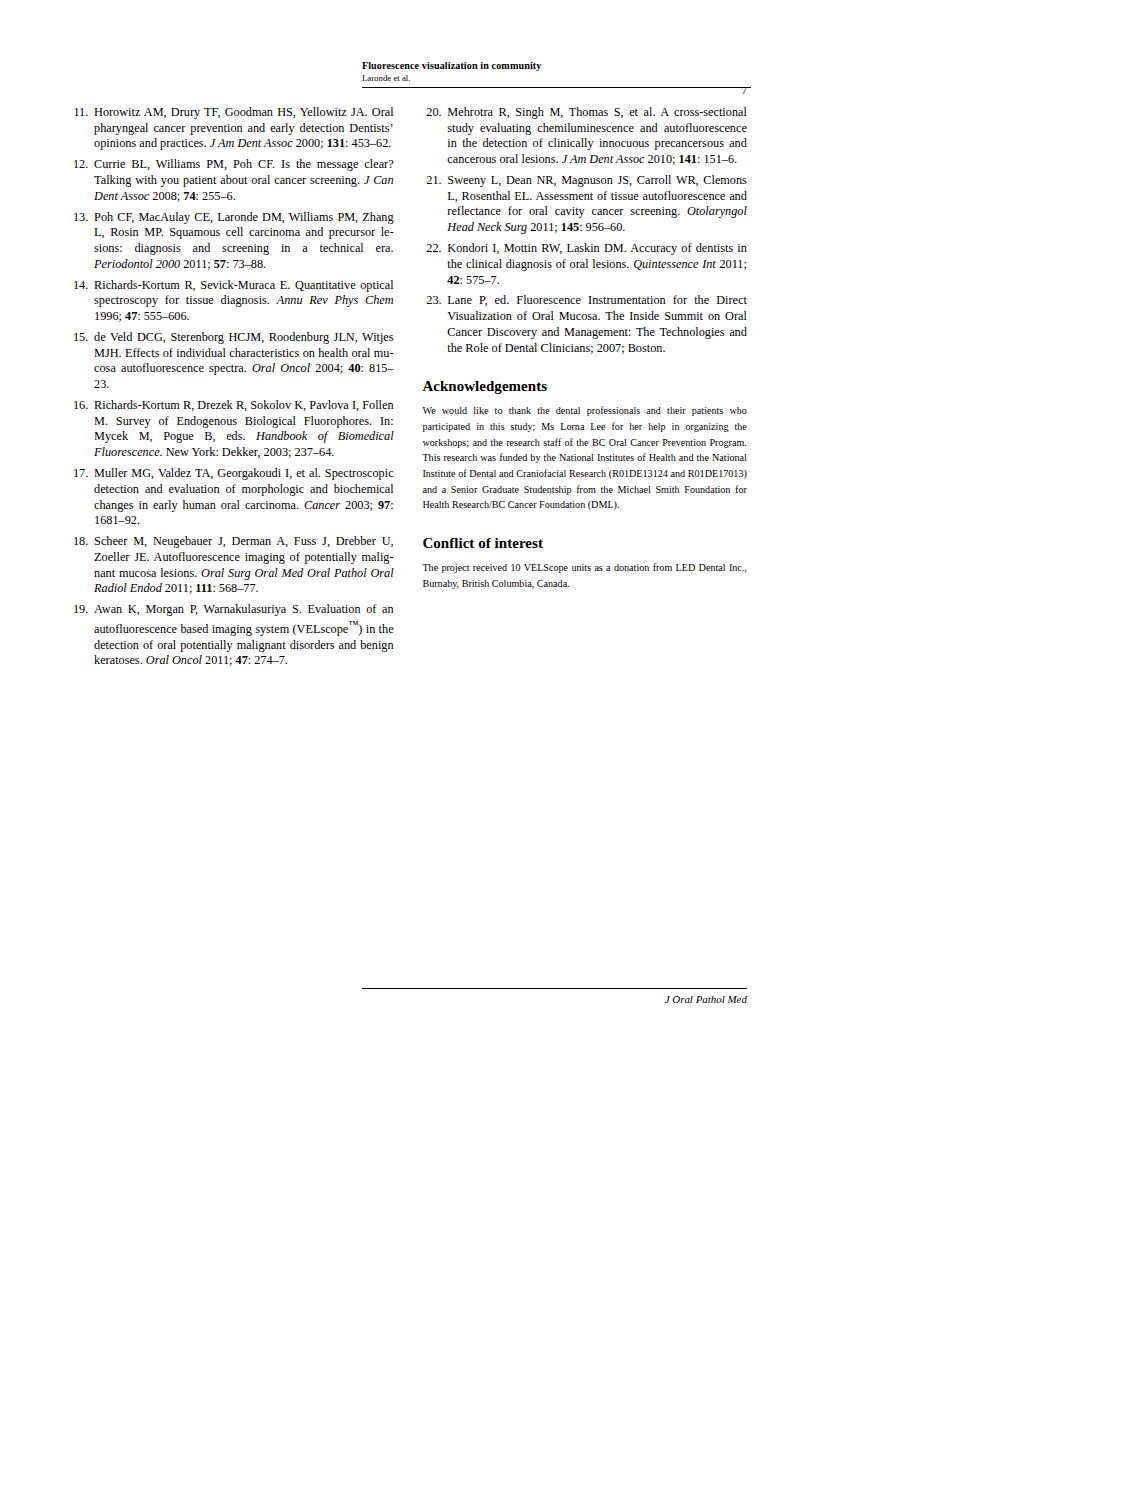Fluorescence visualization in community
Laronde et al.
7
11. Horowitz AM, Drury TF, Goodman HS, Yellowitz JA. Oral pharyngeal cancer prevention and early detection Dentists’ opinions and practices. J Am Dent Assoc 2000; 131: 453–62.
12. Currie BL, Williams PM, Poh CF. Is the message clear? Talking with you patient about oral cancer screening. J Can Dent Assoc 2008; 74: 255–6.
13. Poh CF, MacAulay CE, Laronde DM, Williams PM, Zhang L, Rosin MP. Squamous cell carcinoma and precursor lesions: diagnosis and screening in a technical era. Periodontol 2000 2011; 57: 73–88.
14. Richards-Kortum R, Sevick-Muraca E. Quantitative optical spectroscopy for tissue diagnosis. Annu Rev Phys Chem 1996; 47: 555–606.
15. de Veld DCG, Sterenborg HCJM, Roodenburg JLN, Witjes MJH. Effects of individual characteristics on health oral mucosa autofluorescence spectra. Oral Oncol 2004; 40: 815–23.
16. Richards-Kortum R, Drezek R, Sokolov K, Pavlova I, Follen M. Survey of Endogenous Biological Fluorophores. In: Mycek M, Pogue B, eds. Handbook of Biomedical Fluorescence. New York: Dekker, 2003; 237–64.
17. Muller MG, Valdez TA, Georgakoudi I, et al. Spectroscopic detection and evaluation of morphologic and biochemical changes in early human oral carcinoma. Cancer 2003; 97: 1681–92.
18. Scheer M, Neugebauer J, Derman A, Fuss J, Drebber U, Zoeller JE. Autofluorescence imaging of potentially malignant mucosa lesions. Oral Surg Oral Med Oral Pathol Oral Radiol Endod 2011; 111: 568–77.
19. Awan K, Morgan P, Warnakulasuriya S. Evaluation of an autofluorescence based imaging system (VELscope™) in the detection of oral potentially malignant disorders and benign keratoses. Oral Oncol 2011; 47: 274–7.
20. Mehrotra R, Singh M, Thomas S, et al. A cross-sectional study evaluating chemiluminescence and autofluorescence in the detection of clinically innocuous precancersous and cancerous oral lesions. J Am Dent Assoc 2010; 141: 151–6.
21. Sweeny L, Dean NR, Magnuson JS, Carroll WR, Clemons L, Rosenthal EL. Assessment of tissue autofluorescence and reflectance for oral cavity cancer screening. Otolaryngol Head Neck Surg 2011; 145: 956–60.
22. Kondori I, Mottin RW, Laskin DM. Accuracy of dentists in the clinical diagnosis of oral lesions. Quintessence Int 2011; 42: 575–7.
23. Lane P, ed. Fluorescence Instrumentation for the Direct Visualization of Oral Mucosa. The Inside Summit on Oral Cancer Discovery and Management: The Technologies and the Role of Dental Clinicians; 2007; Boston.
Acknowledgements
We would like to thank the dental professionals and their patients who participated in this study; Ms Lorna Lee for her help in organizing the workshops; and the research staff of the BC Oral Cancer Prevention Program. This research was funded by the National Institutes of Health and the National Institute of Dental and Craniofacial Research (R01DE13124 and R01DE17013) and a Senior Graduate Studentship from the Michael Smith Foundation for Health Research/BC Cancer Foundation (DML).
Conflict of interest
The project received 10 VELScope units as a donation from LED Dental Inc., Burnaby, British Columbia, Canada.
J Oral Pathol Med